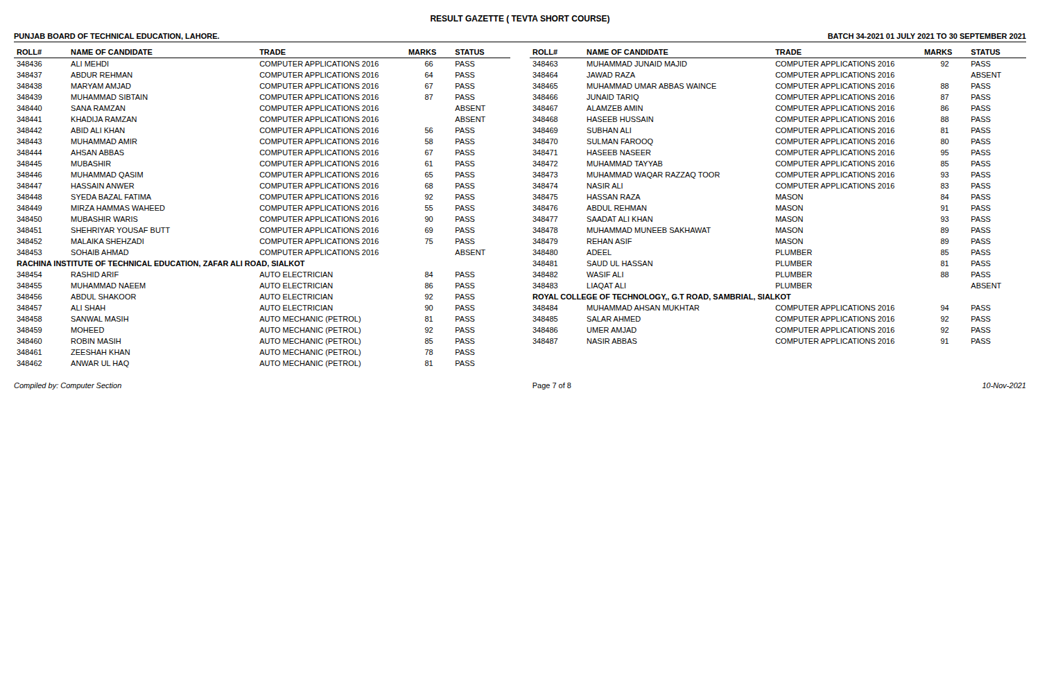RESULT GAZETTE ( TEVTA SHORT COURSE)
PUNJAB BOARD OF TECHNICAL EDUCATION, LAHORE. BATCH 34-2021 01 JULY 2021 TO 30 SEPTEMBER 2021
| / ROLL# / NAME OF CANDIDATE / TRADE / MARKS / STATUS / / --- / --- / --- / --- / --- / / 348436 / ALI MEHDI / COMPUTER APPLICATIONS 2016 / 66 / PASS / / 348437 / ABDUR REHMAN / COMPUTER APPLICATIONS 2016 / 64 / PASS / / 348438 / MARYAM AMJAD / COMPUTER APPLICATIONS 2016 / 67 / PASS / / 348439 / MUHAMMAD SIBTAIN / COMPUTER APPLICATIONS 2016 / 87 / PASS / / 348440 / SANA RAMZAN / COMPUTER APPLICATIONS 2016 / / ABSENT / / 348441 / KHADIJA RAMZAN / COMPUTER APPLICATIONS 2016 / / ABSENT / / 348442 / ABID ALI KHAN / COMPUTER APPLICATIONS 2016 / 56 / PASS / / 348443 / MUHAMMAD AMIR / COMPUTER APPLICATIONS 2016 / 58 / PASS / / 348444 / AHSAN ABBAS / COMPUTER APPLICATIONS 2016 / 67 / PASS / / 348445 / MUBASHIR / COMPUTER APPLICATIONS 2016 / 61 / PASS / / 348446 / MUHAMMAD QASIM / COMPUTER APPLICATIONS 2016 / 65 / PASS / / 348447 / HASSAIN ANWER / COMPUTER APPLICATIONS 2016 / 68 / PASS / / 348448 / SYEDA BAZAL FATIMA / COMPUTER APPLICATIONS 2016 / 92 / PASS / / 348449 / MIRZA HAMMAS WAHEED / COMPUTER APPLICATIONS 2016 / 55 / PASS / / 348450 / MUBASHIR WARIS / COMPUTER APPLICATIONS 2016 / 90 / PASS / / 348451 / SHEHRIYAR YOUSAF BUTT / COMPUTER APPLICATIONS 2016 / 69 / PASS / / 348452 / MALAIKA SHEHZADI / COMPUTER APPLICATIONS 2016 / 75 / PASS / / 348453 / SOHAIB AHMAD / COMPUTER APPLICATIONS 2016 / / ABSENT / / RACHINA INSTITUTE OF TECHNICAL EDUCATION, ZAFAR ALI ROAD, SIALKOT / / 348454 / RASHID ARIF / AUTO ELECTRICIAN / 84 / PASS / / 348455 / MUHAMMAD NAEEM / AUTO ELECTRICIAN / 86 / PASS / / 348456 / ABDUL SHAKOOR / AUTO ELECTRICIAN / 92 / PASS / / 348457 / ALI SHAH / AUTO ELECTRICIAN / 90 / PASS / / 348458 / SANWAL MASIH / AUTO MECHANIC (PETROL) / 81 / PASS / / 348459 / MOHEED / AUTO MECHANIC (PETROL) / 92 / PASS / / 348460 / ROBIN MASIH / AUTO MECHANIC (PETROL) / 85 / PASS / / 348461 / ZEESHAH KHAN / AUTO MECHANIC (PETROL) / 78 / PASS / / 348462 / ANWAR UL HAQ / AUTO MECHANIC (PETROL) / 81 / PASS / | / ROLL# / NAME OF CANDIDATE / TRADE / MARKS / STATUS / / --- / --- / --- / --- / --- / / 348463 / MUHAMMAD JUNAID MAJID / COMPUTER APPLICATIONS 2016 / 92 / PASS / / 348464 / JAWAD RAZA / COMPUTER APPLICATIONS 2016 / / ABSENT / / 348465 / MUHAMMAD UMAR ABBAS WAINCE / COMPUTER APPLICATIONS 2016 / 88 / PASS / / 348466 / JUNAID TARIQ / COMPUTER APPLICATIONS 2016 / 87 / PASS / / 348467 / ALAMZEB AMIN / COMPUTER APPLICATIONS 2016 / 86 / PASS / / 348468 / HASEEB HUSSAIN / COMPUTER APPLICATIONS 2016 / 88 / PASS / / 348469 / SUBHAN ALI / COMPUTER APPLICATIONS 2016 / 81 / PASS / / 348470 / SULMAN FAROOQ / COMPUTER APPLICATIONS 2016 / 80 / PASS / / 348471 / HASEEB NASEER / COMPUTER APPLICATIONS 2016 / 95 / PASS / / 348472 / MUHAMMAD TAYYAB / COMPUTER APPLICATIONS 2016 / 85 / PASS / / 348473 / MUHAMMAD WAQAR RAZZAQ TOOR / COMPUTER APPLICATIONS 2016 / 93 / PASS / / 348474 / NASIR ALI / COMPUTER APPLICATIONS 2016 / 83 / PASS / / 348475 / HASSAN RAZA / MASON / 84 / PASS / / 348476 / ABDUL REHMAN / MASON / 91 / PASS / / 348477 / SAADAT ALI KHAN / MASON / 93 / PASS / / 348478 / MUHAMMAD MUNEEB SAKHAWAT / MASON / 89 / PASS / / 348479 / REHAN ASIF / MASON / 89 / PASS / / 348480 / ADEEL / PLUMBER / 85 / PASS / / 348481 / SAUD UL HASSAN / PLUMBER / 81 / PASS / / 348482 / WASIF ALI / PLUMBER / 88 / PASS / / 348483 / LIAQAT ALI / PLUMBER / / ABSENT / / ROYAL COLLEGE OF TECHNOLOGY,, G.T ROAD, SAMBRIAL, SIALKOT / / 348484 / MUHAMMAD AHSAN MUKHTAR / COMPUTER APPLICATIONS 2016 / 94 / PASS / / 348485 / SALAR AHMED / COMPUTER APPLICATIONS 2016 / 92 / PASS / / 348486 / UMER AMJAD / COMPUTER APPLICATIONS 2016 / 92 / PASS / / 348487 / NASIR ABBAS / COMPUTER APPLICATIONS 2016 / 91 / PASS / |
Compiled by: Computer Section Page 7 of 8 10-Nov-2021